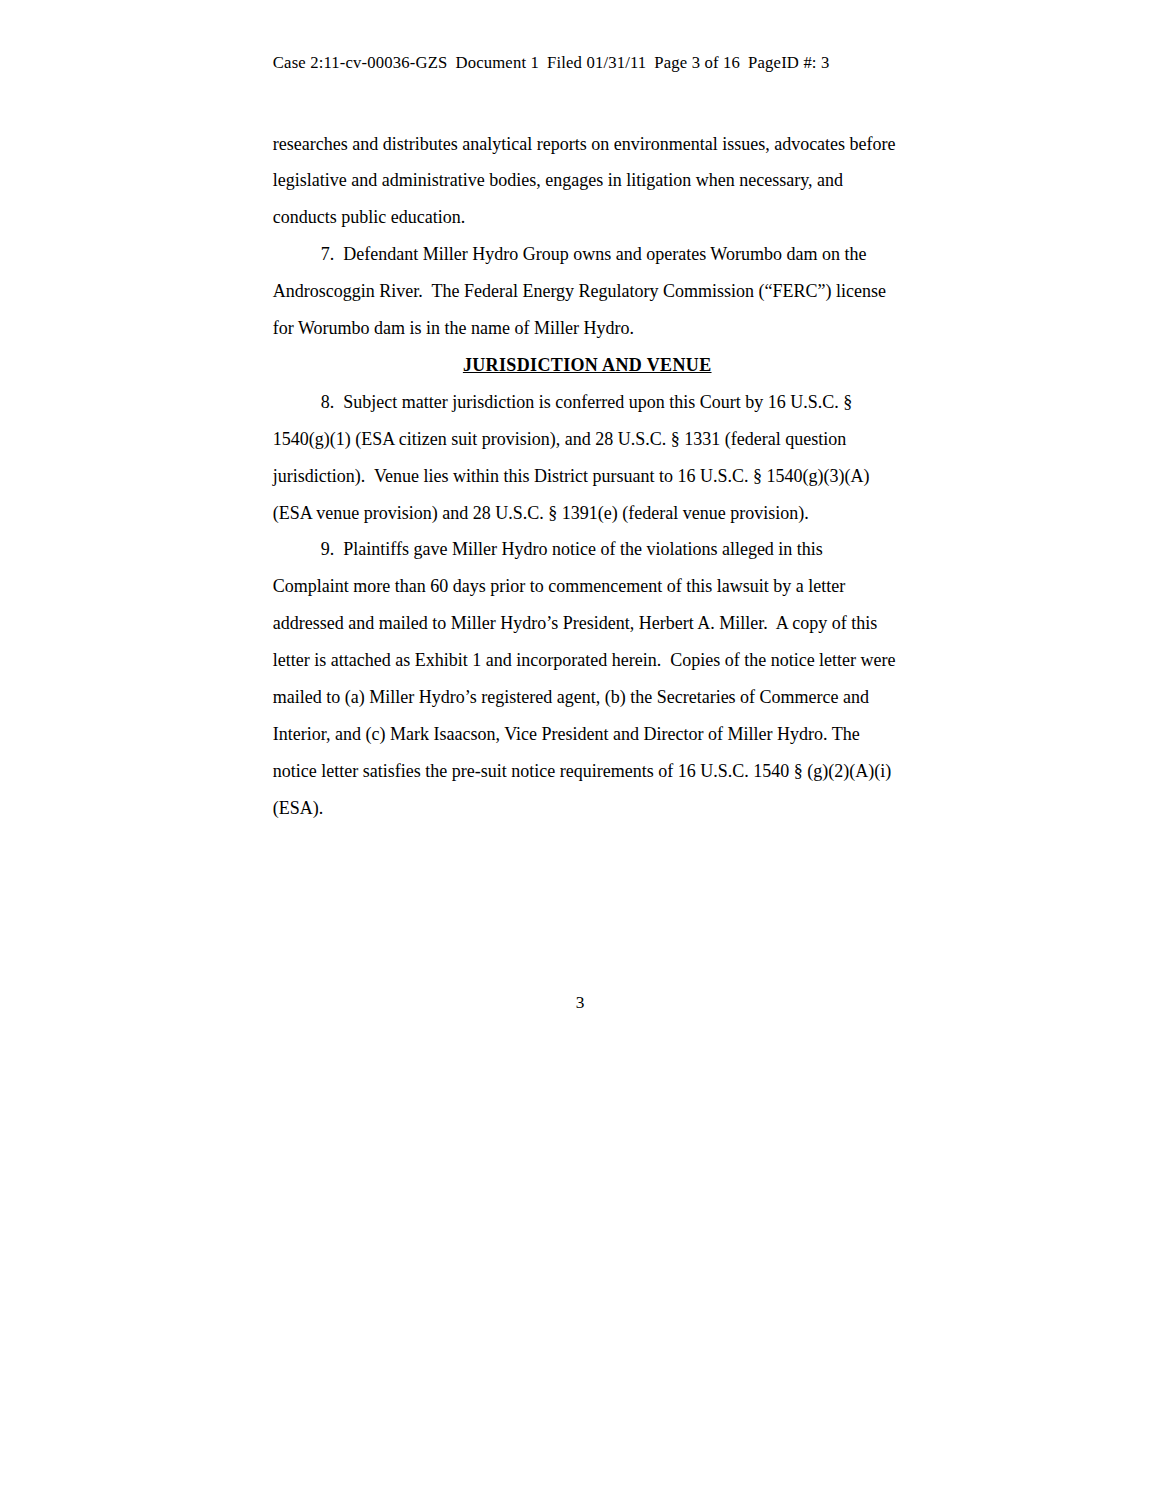Case 2:11-cv-00036-GZS Document 1 Filed 01/31/11 Page 3 of 16 PageID #: 3
researches and distributes analytical reports on environmental issues, advocates before legislative and administrative bodies, engages in litigation when necessary, and conducts public education.
7. Defendant Miller Hydro Group owns and operates Worumbo dam on the Androscoggin River. The Federal Energy Regulatory Commission (“FERC”) license for Worumbo dam is in the name of Miller Hydro.
JURISDICTION AND VENUE
8. Subject matter jurisdiction is conferred upon this Court by 16 U.S.C. § 1540(g)(1) (ESA citizen suit provision), and 28 U.S.C. § 1331 (federal question jurisdiction). Venue lies within this District pursuant to 16 U.S.C. § 1540(g)(3)(A) (ESA venue provision) and 28 U.S.C. § 1391(e) (federal venue provision).
9. Plaintiffs gave Miller Hydro notice of the violations alleged in this Complaint more than 60 days prior to commencement of this lawsuit by a letter addressed and mailed to Miller Hydro’s President, Herbert A. Miller. A copy of this letter is attached as Exhibit 1 and incorporated herein. Copies of the notice letter were mailed to (a) Miller Hydro’s registered agent, (b) the Secretaries of Commerce and Interior, and (c) Mark Isaacson, Vice President and Director of Miller Hydro. The notice letter satisfies the pre-suit notice requirements of 16 U.S.C. 1540 § (g)(2)(A)(i) (ESA).
3